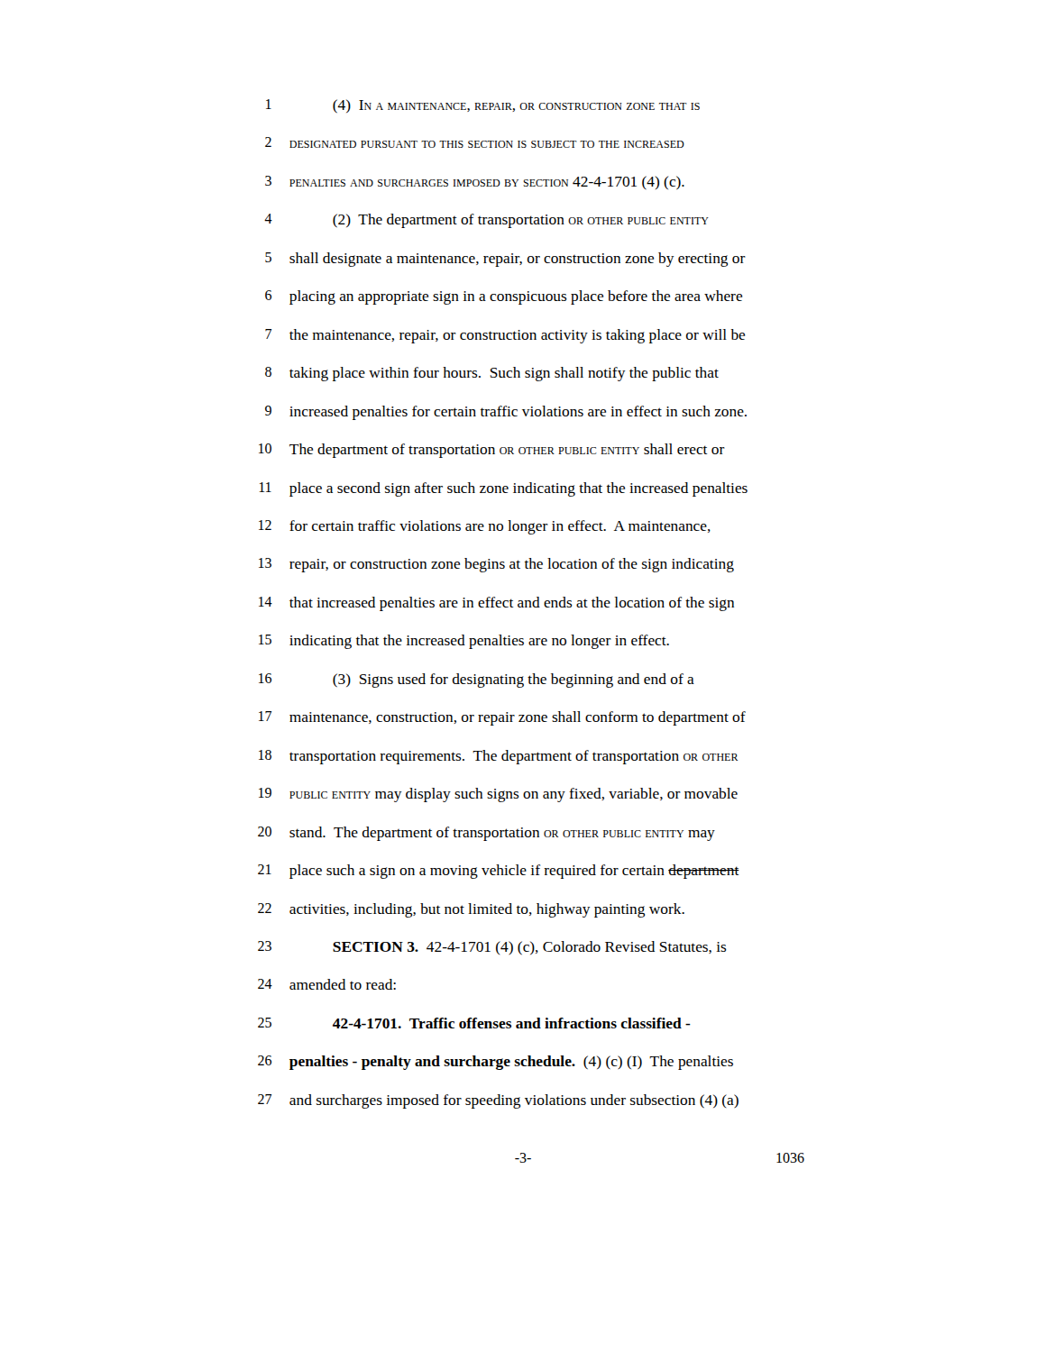(4) In a maintenance, repair, or construction zone that is
designated pursuant to this section is subject to the increased
penalties and surcharges imposed by section 42-4-1701 (4) (c).
(2) The department of transportation or other public entity
shall designate a maintenance, repair, or construction zone by erecting or
placing an appropriate sign in a conspicuous place before the area where
the maintenance, repair, or construction activity is taking place or will be
taking place within four hours. Such sign shall notify the public that
increased penalties for certain traffic violations are in effect in such zone.
The department of transportation or other public entity shall erect or
place a second sign after such zone indicating that the increased penalties
for certain traffic violations are no longer in effect. A maintenance,
repair, or construction zone begins at the location of the sign indicating
that increased penalties are in effect and ends at the location of the sign
indicating that the increased penalties are no longer in effect.
(3) Signs used for designating the beginning and end of a
maintenance, construction, or repair zone shall conform to department of
transportation requirements. The department of transportation or other
public entity may display such signs on any fixed, variable, or movable
stand. The department of transportation or other public entity may
place such a sign on a moving vehicle if required for certain department
activities, including, but not limited to, highway painting work.
SECTION 3. 42-4-1701 (4) (c), Colorado Revised Statutes, is
amended to read:
42-4-1701. Traffic offenses and infractions classified -
penalties - penalty and surcharge schedule. (4) (c) (I) The penalties
and surcharges imposed for speeding violations under subsection (4) (a)
-3-
1036